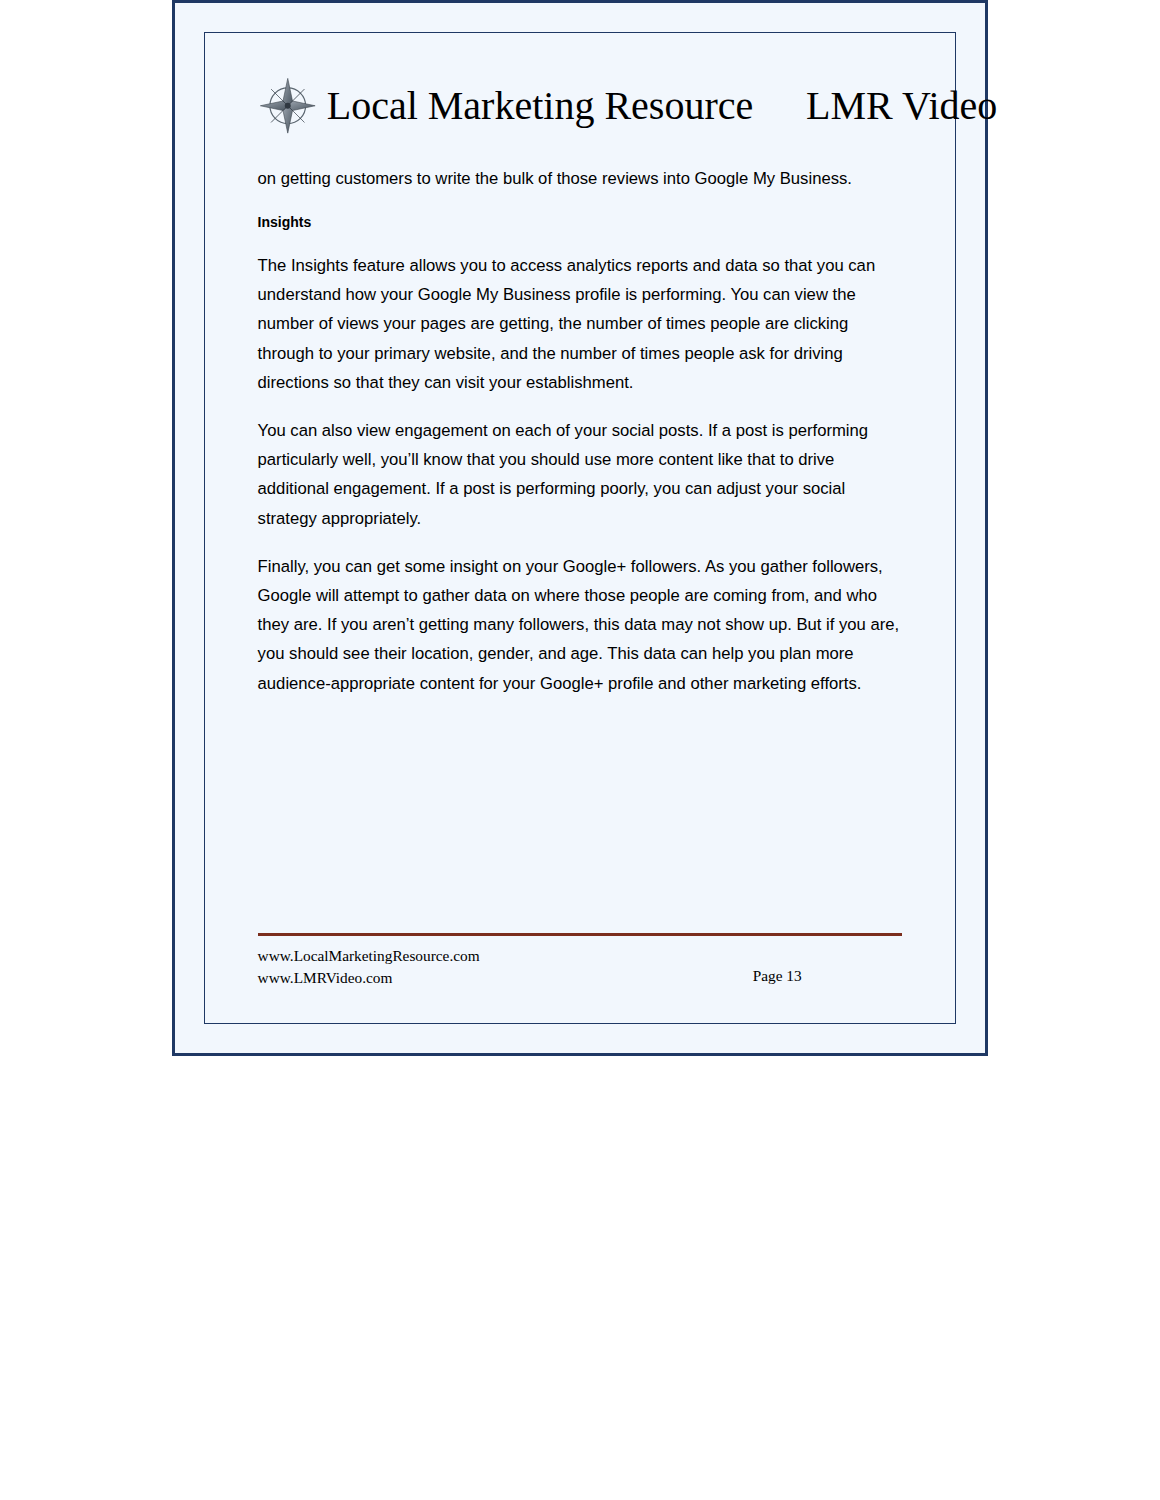Local Marketing ResourceLMR Video
on getting customers to write the bulk of those reviews into Google My Business.
Insights
The Insights feature allows you to access analytics reports and data so that you can understand how your Google My Business profile is performing. You can view the number of views your pages are getting, the number of times people are clicking through to your primary website, and the number of times people ask for driving directions so that they can visit your establishment.
You can also view engagement on each of your social posts. If a post is performing particularly well, you’ll know that you should use more content like that to drive additional engagement. If a post is performing poorly, you can adjust your social strategy appropriately.
Finally, you can get some insight on your Google+ followers. As you gather followers, Google will attempt to gather data on where those people are coming from, and who they are. If you aren’t getting many followers, this data may not show up. But if you are, you should see their location, gender, and age. This data can help you plan more audience-appropriate content for your Google+ profile and other marketing efforts.
www.LocalMarketingResource.com
www.LMRVideo.com Page 13